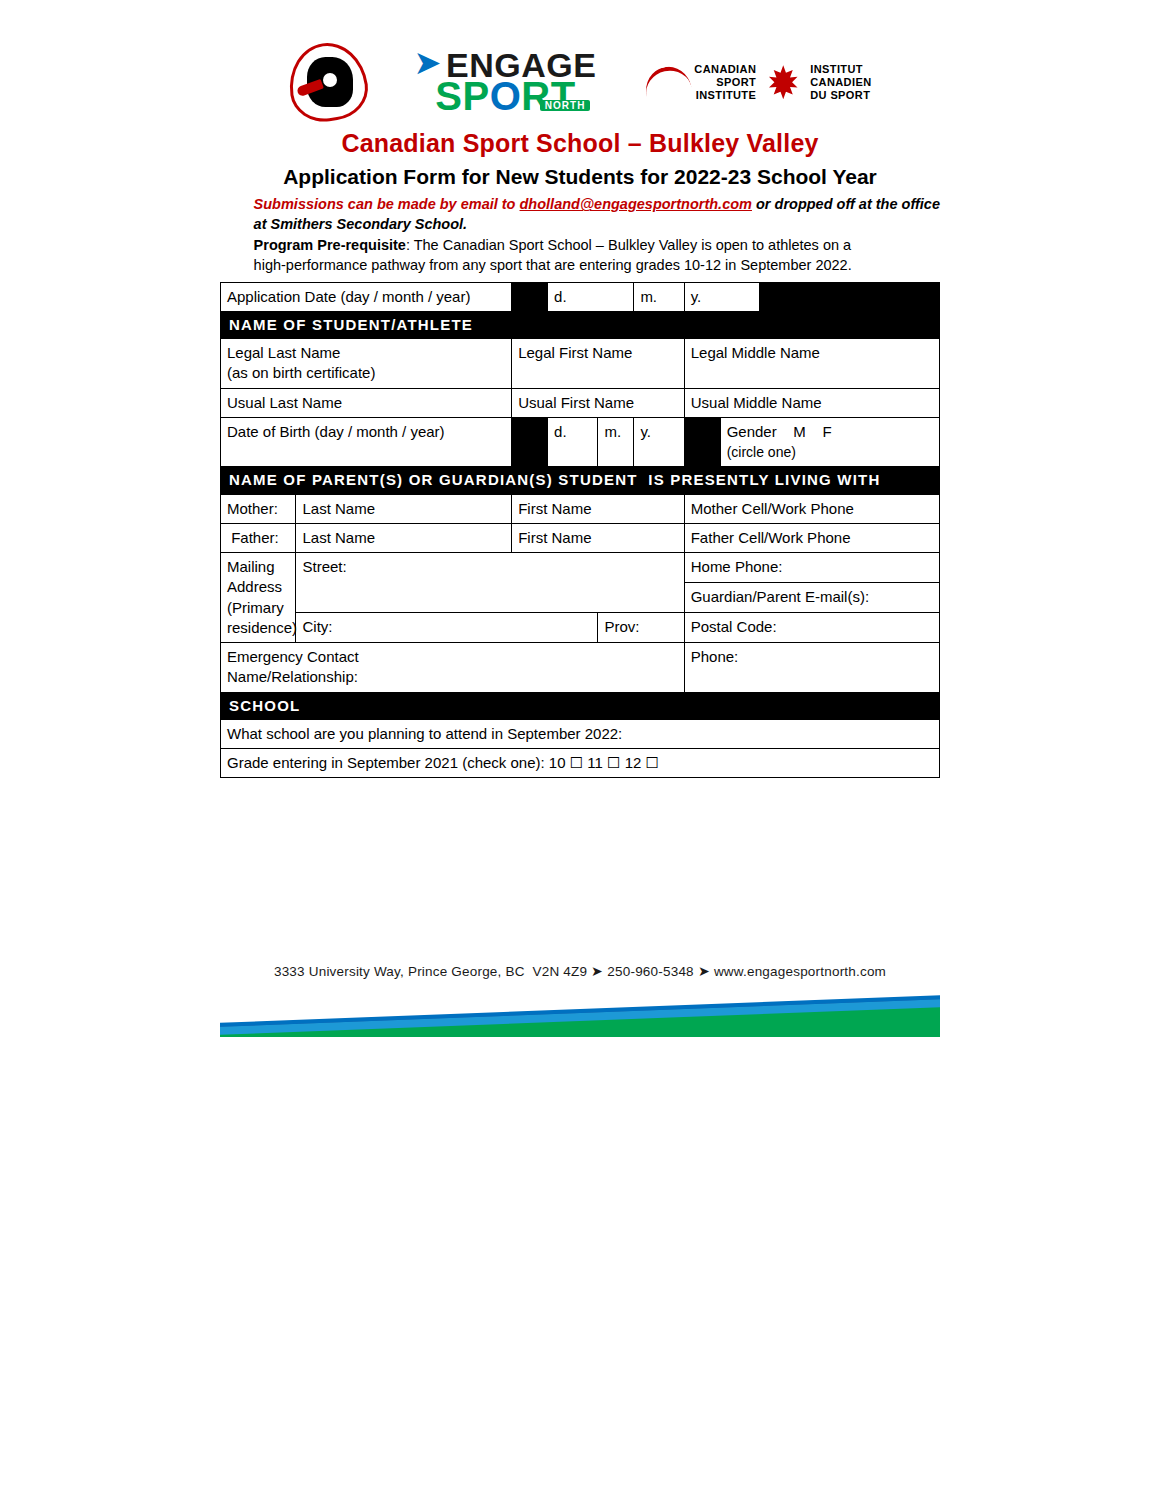➤ENGAGE
SPORTNORTH
CANADIAN
SPORT
INSTITUTE
INSTITUT
CANADIEN
DU SPORT
Canadian Sport School – Bulkley Valley
Application Form for New Students for 2022-23 School Year
Submissions can be made by email to dholland@engagesportnorth.com or dropped off at the office at Smithers Secondary School.
Program Pre-requisite: The Canadian Sport School – Bulkley Valley is open to athletes on a high-performance pathway from any sport that are entering grades 10-12 in September 2022.
| Application Date (day / month / year) | | d. | m. | y. | |
| NAME OF STUDENT/ATHLETE |
| Legal Last Name (as on birth certificate) | Legal First Name | Legal Middle Name |
| Usual Last Name | Usual First Name | Usual Middle Name |
| Date of Birth (day / month / year) | | d. | m. | y. | | Gender M F (circle one) |
| NAME OF PARENT(S) OR GUARDIAN(S) STUDENT IS PRESENTLY LIVING WITH |
| Mother: | Last Name | First Name | Mother Cell/Work Phone |
| Father: | Last Name | First Name | Father Cell/Work Phone |
| Mailing Address (Primary residence) | Street: | Home Phone: |
| Guardian/Parent E-mail(s): |
| City: | Prov: | Postal Code: |
| Emergency Contact Name/Relationship: | Phone: |
| SCHOOL |
| What school are you planning to attend in September 2022: |
| Grade entering in September 2021 (check one): 10 ☐ 11 ☐ 12 ☐ |
3333 University Way, Prince George, BC V2N 4Z9 ➤ 250-960-5348 ➤ www.engagesportnorth.com